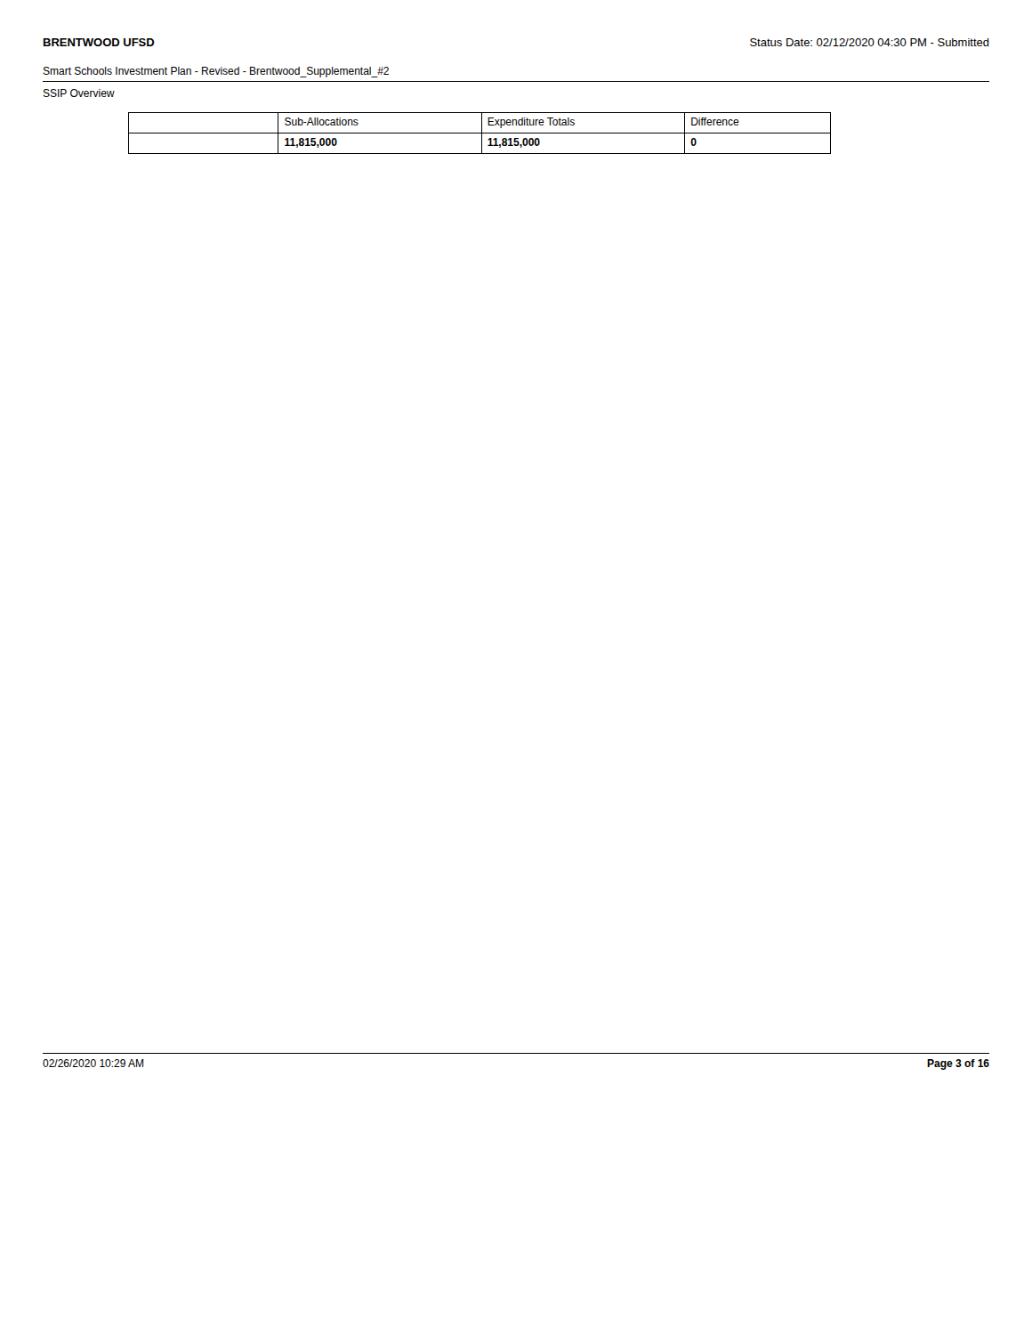BRENTWOOD UFSD
Status Date: 02/12/2020 04:30 PM - Submitted
Smart Schools Investment Plan - Revised - Brentwood_Supplemental_#2
SSIP Overview
| | Sub-Allocations | Expenditure Totals | Difference |
| | 11,815,000 | 11,815,000 | 0 |
02/26/2020 10:29 AM
Page 3 of 16